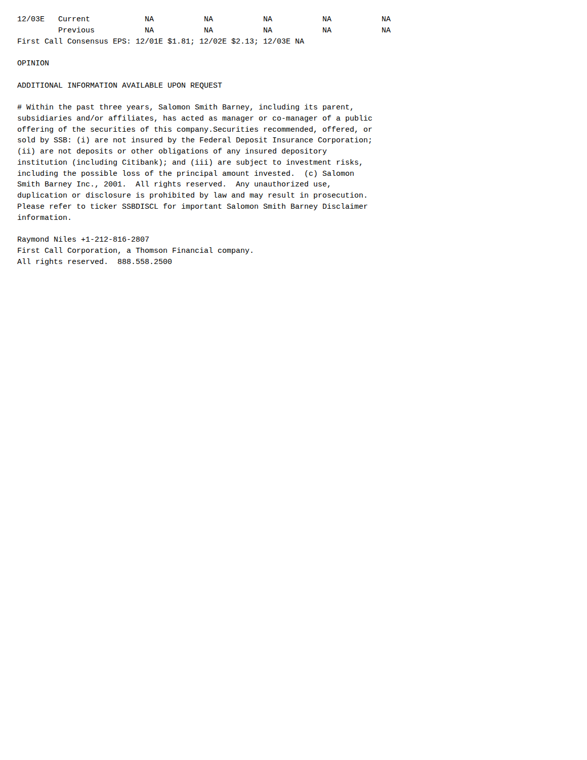12/03E   Current            NA           NA           NA           NA           NA
         Previous           NA           NA           NA           NA           NA
First Call Consensus EPS: 12/01E $1.81; 12/02E $2.13; 12/03E NA
OPINION
ADDITIONAL INFORMATION AVAILABLE UPON REQUEST
# Within the past three years, Salomon Smith Barney, including its parent,
subsidiaries and/or affiliates, has acted as manager or co-manager of a public
offering of the securities of this company.Securities recommended, offered, or
sold by SSB: (i) are not insured by the Federal Deposit Insurance Corporation;
(ii) are not deposits or other obligations of any insured depository
institution (including Citibank); and (iii) are subject to investment risks,
including the possible loss of the principal amount invested.  (c) Salomon
Smith Barney Inc., 2001.  All rights reserved.  Any unauthorized use,
duplication or disclosure is prohibited by law and may result in prosecution.
Please refer to ticker SSBDISCL for important Salomon Smith Barney Disclaimer
information.
Raymond Niles +1-212-816-2807
First Call Corporation, a Thomson Financial company.
All rights reserved.  888.558.2500